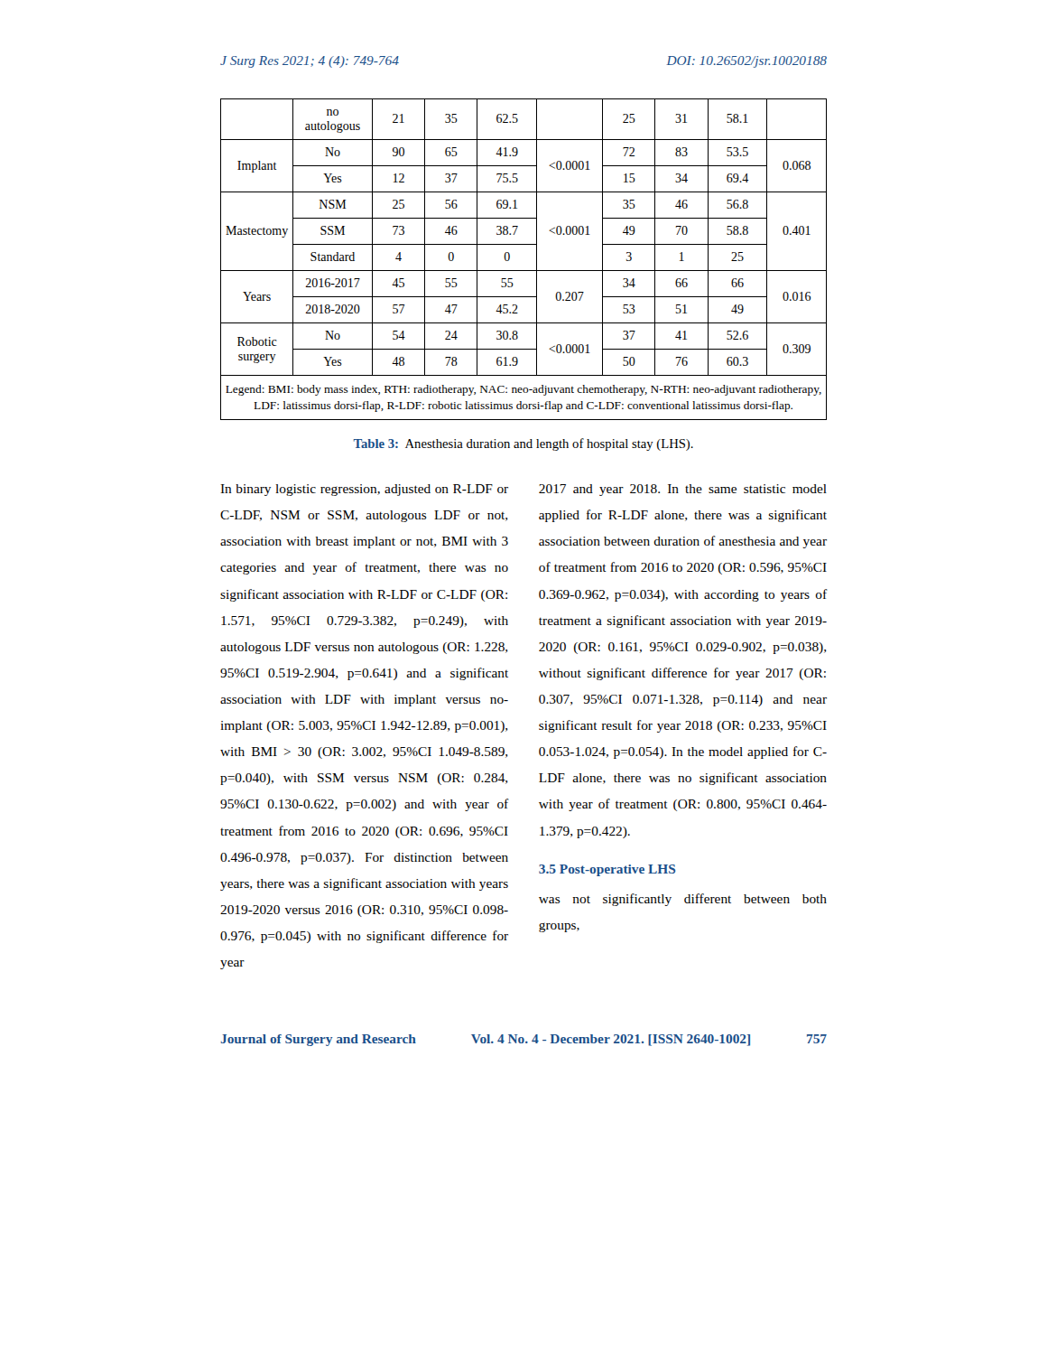J Surg Res 2021; 4 (4): 749-764
DOI: 10.26502/jsr.10020188
| | no autologous | 21 | 35 | 62.5 | | 25 | 31 | 58.1 | |
| Implant | No | 90 | 65 | 41.9 | <0.0001 | 72 | 83 | 53.5 | 0.068 |
| Yes | 12 | 37 | 75.5 | 15 | 34 | 69.4 |
| Mastectomy | NSM | 25 | 56 | 69.1 | <0.0001 | 35 | 46 | 56.8 | 0.401 |
| SSM | 73 | 46 | 38.7 | 49 | 70 | 58.8 |
| Standard | 4 | 0 | 0 | 3 | 1 | 25 |
| Years | 2016-2017 | 45 | 55 | 55 | 0.207 | 34 | 66 | 66 | 0.016 |
| 2018-2020 | 57 | 47 | 45.2 | 53 | 51 | 49 |
| Robotic surgery | No | 54 | 24 | 30.8 | <0.0001 | 37 | 41 | 52.6 | 0.309 |
| Yes | 48 | 78 | 61.9 | 50 | 76 | 60.3 |
| Legend: BMI: body mass index, RTH: radiotherapy, NAC: neo-adjuvant chemotherapy, N-RTH: neo-adjuvant radiotherapy, LDF: latissimus dorsi-flap, R-LDF: robotic latissimus dorsi-flap and C-LDF: conventional latissimus dorsi-flap. |
Table 3: Anesthesia duration and length of hospital stay (LHS).
In binary logistic regression, adjusted on R-LDF or C-LDF, NSM or SSM, autologous LDF or not, association with breast implant or not, BMI with 3 categories and year of treatment, there was no significant association with R-LDF or C-LDF (OR: 1.571, 95%CI 0.729-3.382, p=0.249), with autologous LDF versus non autologous (OR: 1.228, 95%CI 0.519-2.904, p=0.641) and a significant association with LDF with implant versus no-implant (OR: 5.003, 95%CI 1.942-12.89, p=0.001), with BMI > 30 (OR: 3.002, 95%CI 1.049-8.589, p=0.040), with SSM versus NSM (OR: 0.284, 95%CI 0.130-0.622, p=0.002) and with year of treatment from 2016 to 2020 (OR: 0.696, 95%CI 0.496-0.978, p=0.037). For distinction between years, there was a significant association with years 2019-2020 versus 2016 (OR: 0.310, 95%CI 0.098-0.976, p=0.045) with no significant difference for year
2017 and year 2018. In the same statistic model applied for R-LDF alone, there was a significant association between duration of anesthesia and year of treatment from 2016 to 2020 (OR: 0.596, 95%CI 0.369-0.962, p=0.034), with according to years of treatment a significant association with year 2019-2020 (OR: 0.161, 95%CI 0.029-0.902, p=0.038), without significant difference for year 2017 (OR: 0.307, 95%CI 0.071-1.328, p=0.114) and near significant result for year 2018 (OR: 0.233, 95%CI 0.053-1.024, p=0.054). In the model applied for C-LDF alone, there was no significant association with year of treatment (OR: 0.800, 95%CI 0.464-1.379, p=0.422).
3.5 Post-operative LHS
was not significantly different between both groups,
Journal of Surgery and Research
Vol. 4 No. 4 - December 2021. [ISSN 2640-1002]
757